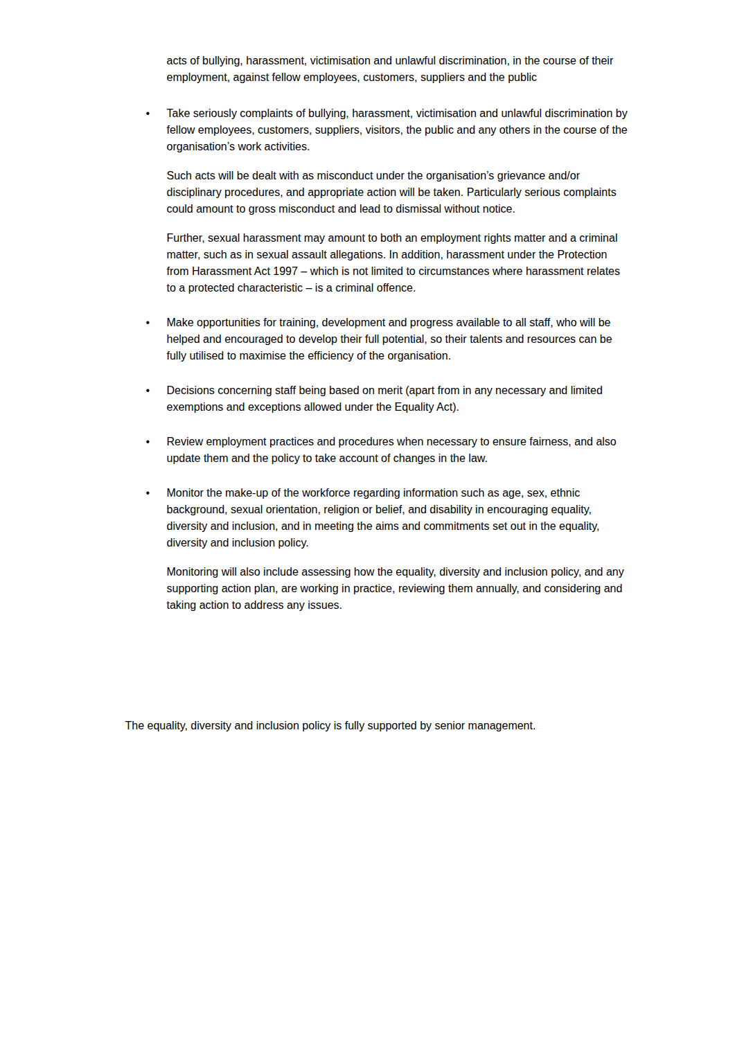acts of bullying, harassment, victimisation and unlawful discrimination, in the course of their employment, against fellow employees, customers, suppliers and the public
Take seriously complaints of bullying, harassment, victimisation and unlawful discrimination by fellow employees, customers, suppliers, visitors, the public and any others in the course of the organisation’s work activities.
Such acts will be dealt with as misconduct under the organisation’s grievance and/or disciplinary procedures, and appropriate action will be taken. Particularly serious complaints could amount to gross misconduct and lead to dismissal without notice.
Further, sexual harassment may amount to both an employment rights matter and a criminal matter, such as in sexual assault allegations. In addition, harassment under the Protection from Harassment Act 1997 – which is not limited to circumstances where harassment relates to a protected characteristic – is a criminal offence.
Make opportunities for training, development and progress available to all staff, who will be helped and encouraged to develop their full potential, so their talents and resources can be fully utilised to maximise the efficiency of the organisation.
Decisions concerning staff being based on merit (apart from in any necessary and limited exemptions and exceptions allowed under the Equality Act).
Review employment practices and procedures when necessary to ensure fairness, and also update them and the policy to take account of changes in the law.
Monitor the make-up of the workforce regarding information such as age, sex, ethnic background, sexual orientation, religion or belief, and disability in encouraging equality, diversity and inclusion, and in meeting the aims and commitments set out in the equality, diversity and inclusion policy.
Monitoring will also include assessing how the equality, diversity and inclusion policy, and any supporting action plan, are working in practice, reviewing them annually, and considering and taking action to address any issues.
The equality, diversity and inclusion policy is fully supported by senior management.